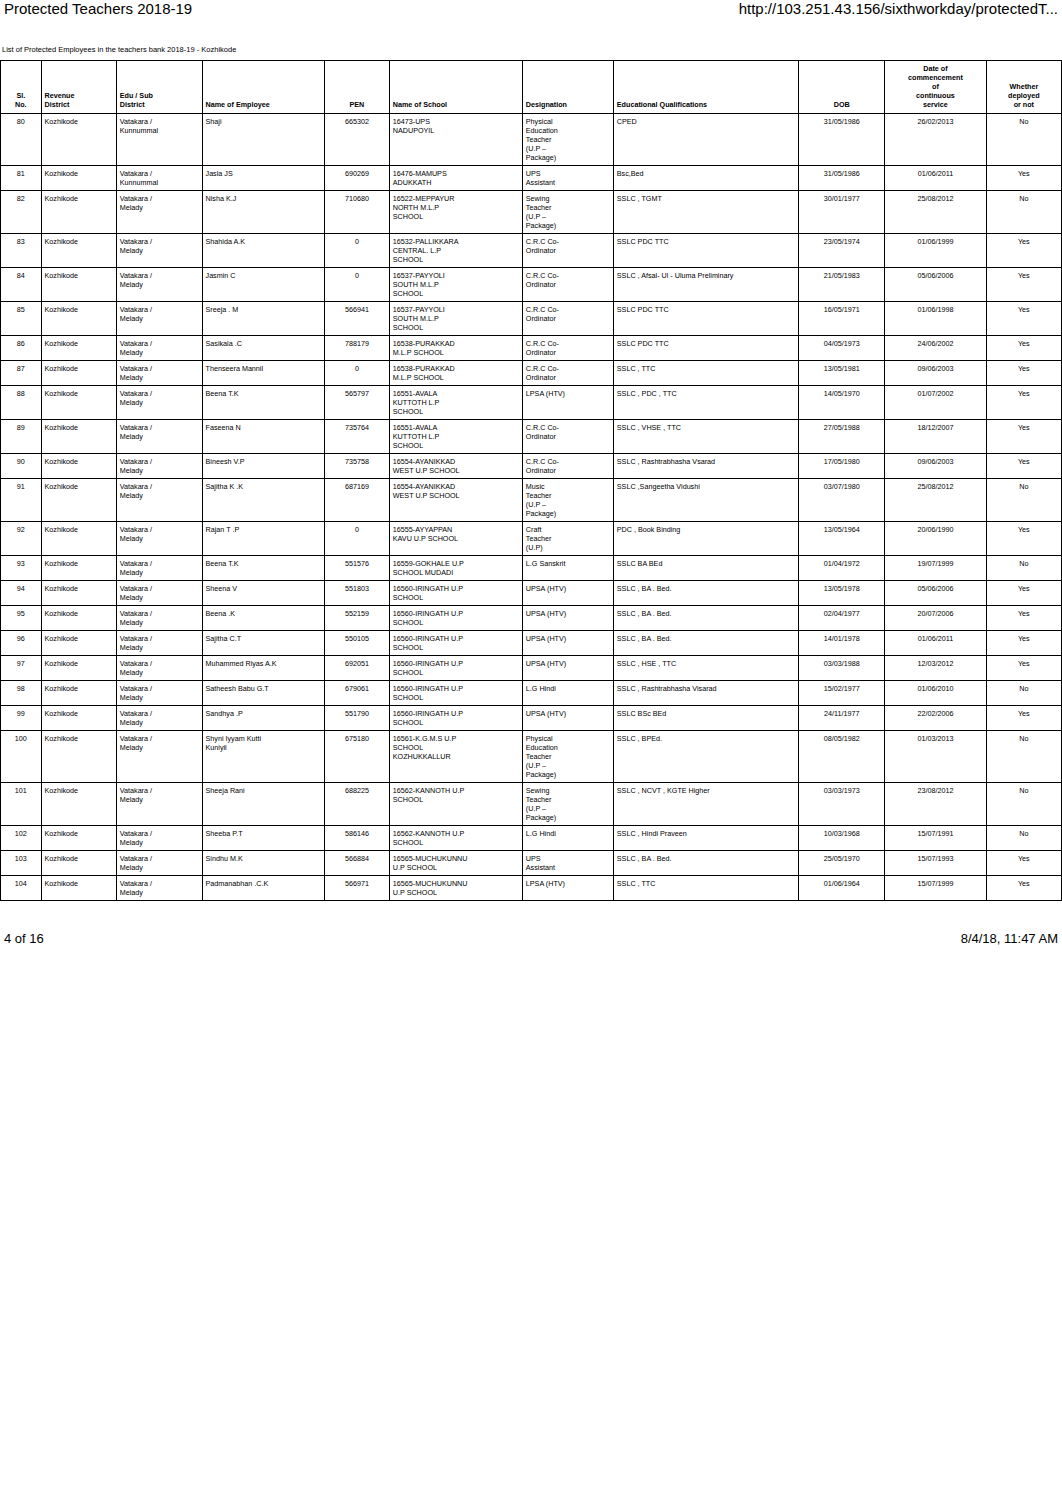Protected Teachers 2018-19
http://103.251.43.156/sixthworkday/protectedT...
List of Protected Employees in the teachers bank 2018-19 - Kozhikode
| Sl. No. | Revenue District | Edu / Sub District | Name of Employee | PEN | Name of School | Designation | Educational Qualifications | DOB | Date of commencement of continuous service | Whether deployed or not |
| --- | --- | --- | --- | --- | --- | --- | --- | --- | --- | --- |
| 80 | Kozhikode | Vatakara / Kunnummal | Shaji | 665302 | 16473-UPS NADUPOYIL | Physical Education Teacher (U.P – Package) | CPED | 31/05/1986 | 26/02/2013 | No |
| 81 | Kozhikode | Vatakara / Kunnummal | Jasla JS | 690269 | 16476-MAMUPS ADUKKATH | UPS Assistant | Bsc,Bed | 31/05/1986 | 01/06/2011 | Yes |
| 82 | Kozhikode | Vatakara / Melady | Nisha K.J | 710680 | 16522-MEPPAYUR NORTH M.L.P SCHOOL | Sewing Teacher (U.P – Package) | SSLC , TGMT | 30/01/1977 | 25/08/2012 | No |
| 83 | Kozhikode | Vatakara / Melady | Shahida A.K | 0 | 16532-PALLIKKARA CENTRAL. L.P SCHOOL | C.R.C Co- Ordinator | SSLC PDC TTC | 23/05/1974 | 01/06/1999 | Yes |
| 84 | Kozhikode | Vatakara / Melady | Jasmin C | 0 | 16537-PAYYOLI SOUTH M.L.P SCHOOL | C.R.C Co- Ordinator | SSLC , Afsal- Ul - Uluma Preliminary | 21/05/1983 | 05/06/2006 | Yes |
| 85 | Kozhikode | Vatakara / Melady | Sreeja . M | 566941 | 16537-PAYYOLI SOUTH M.L.P SCHOOL | C.R.C Co- Ordinator | SSLC PDC TTC | 16/05/1971 | 01/06/1998 | Yes |
| 86 | Kozhikode | Vatakara / Melady | Sasikala .C | 788179 | 16538-PURAKKAD M.L.P SCHOOL | C.R.C Co- Ordinator | SSLC PDC TTC | 04/05/1973 | 24/06/2002 | Yes |
| 87 | Kozhikode | Vatakara / Melady | Thenseera Mannil | 0 | 16538-PURAKKAD M.L.P SCHOOL | C.R.C Co- Ordinator | SSLC , TTC | 13/05/1981 | 09/06/2003 | Yes |
| 88 | Kozhikode | Vatakara / Melady | Beena T.K | 565797 | 16551-AVALA KUTTOTH L.P SCHOOL | LPSA (HTV) | SSLC , PDC , TTC | 14/05/1970 | 01/07/2002 | Yes |
| 89 | Kozhikode | Vatakara / Melady | Faseena N | 735764 | 16551-AVALA KUTTOTH L.P SCHOOL | C.R.C Co- Ordinator | SSLC , VHSE , TTC | 27/05/1988 | 18/12/2007 | Yes |
| 90 | Kozhikode | Vatakara / Melady | Bineesh V.P | 735758 | 16554-AYANIKKAD WEST U.P SCHOOL | C.R.C Co- Ordinator | SSLC , Rashtrabhasha Vsarad | 17/05/1980 | 09/06/2003 | Yes |
| 91 | Kozhikode | Vatakara / Melady | Sajitha K .K | 687169 | 16554-AYANIKKAD WEST U.P SCHOOL | Music Teacher (U.P – Package) | SSLC ,Sangeetha Vidushi | 03/07/1980 | 25/08/2012 | No |
| 92 | Kozhikode | Vatakara / Melady | Rajan T .P | 0 | 16555-AYYAPPAN KAVU U.P SCHOOL | Craft Teacher (U.P) | PDC , Book Binding | 13/05/1964 | 20/06/1990 | Yes |
| 93 | Kozhikode | Vatakara / Melady | Beena T.K | 551576 | 16559-GOKHALE U.P SCHOOL MUDADI | L.G Sanskrit | SSLC BA BEd | 01/04/1972 | 19/07/1999 | No |
| 94 | Kozhikode | Vatakara / Melady | Sheena V | 551803 | 16560-IRINGATH U.P SCHOOL | UPSA (HTV) | SSLC , BA . Bed. | 13/05/1978 | 05/06/2006 | Yes |
| 95 | Kozhikode | Vatakara / Melady | Beena .K | 552159 | 16560-IRINGATH U.P SCHOOL | UPSA (HTV) | SSLC , BA . Bed. | 02/04/1977 | 20/07/2006 | Yes |
| 96 | Kozhikode | Vatakara / Melady | Sajitha C.T | 550105 | 16560-IRINGATH U.P SCHOOL | UPSA (HTV) | SSLC , BA . Bed. | 14/01/1978 | 01/06/2011 | Yes |
| 97 | Kozhikode | Vatakara / Melady | Muhammed Riyas A.K | 692051 | 16560-IRINGATH U.P SCHOOL | UPSA (HTV) | SSLC , HSE , TTC | 03/03/1988 | 12/03/2012 | Yes |
| 98 | Kozhikode | Vatakara / Melady | Satheesh Babu G.T | 679061 | 16560-IRINGATH U.P SCHOOL | L.G Hindi | SSLC , Rashtrabhasha Visarad | 15/02/1977 | 01/06/2010 | No |
| 99 | Kozhikode | Vatakara / Melady | Sandhya .P | 551790 | 16560-IRINGATH U.P SCHOOL | UPSA (HTV) | SSLC BSc BEd | 24/11/1977 | 22/02/2006 | Yes |
| 100 | Kozhikode | Vatakara / Melady | Shyni Iyyam Kutti Kuniyil | 675180 | 16561-K.G.M.S U.P SCHOOL KOZHUKKALLUR | Physical Education Teacher (U.P – Package) | SSLC , BPEd. | 08/05/1982 | 01/03/2013 | No |
| 101 | Kozhikode | Vatakara / Melady | Sheeja Rani | 688225 | 16562-KANNOTH U.P SCHOOL | Sewing Teacher (U.P – Package) | SSLC , NCVT , KGTE Higher | 03/03/1973 | 23/08/2012 | No |
| 102 | Kozhikode | Vatakara / Melady | Sheeba P.T | 586146 | 16562-KANNOTH U.P SCHOOL | L.G Hindi | SSLC , Hindi Praveen | 10/03/1968 | 15/07/1991 | No |
| 103 | Kozhikode | Vatakara / Melady | Sindhu M.K | 566884 | 16565-MUCHUKUNNU U.P SCHOOL | UPS Assistant | SSLC , BA . Bed. | 25/05/1970 | 15/07/1993 | Yes |
| 104 | Kozhikode | Vatakara / Melady | Padmanabhan .C.K | 566971 | 16565-MUCHUKUNNU U.P SCHOOL | LPSA (HTV) | SSLC , TTC | 01/06/1964 | 15/07/1999 | Yes |
4 of 16
8/4/18, 11:47 AM